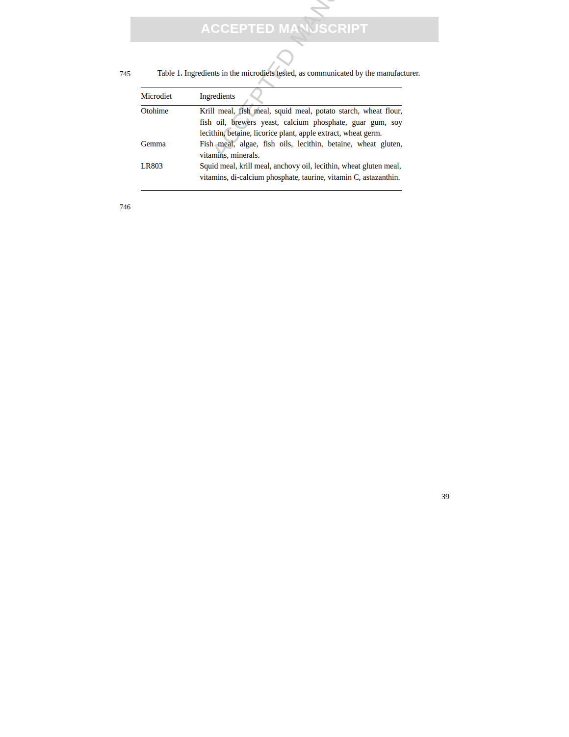ACCEPTED MANUSCRIPT
ACCEPTED MANUSCRIPT
745
Table 1. Ingredients in the microdiets tested, as communicated by the manufacturer.
| Microdiet | Ingredients |
| --- | --- |
| Otohime | Krill meal, fish meal, squid meal, potato starch, wheat flour, fish oil, brewers yeast, calcium phosphate, guar gum, soy lecithin, betaine, licorice plant, apple extract, wheat germ. |
| Gemma | Fish meal, algae, fish oils, lecithin, betaine, wheat gluten, vitamins, minerals. |
| LR803 | Squid meal, krill meal, anchovy oil, lecithin, wheat gluten meal, vitamins, di-calcium phosphate, taurine, vitamin C, astazanthin. |
746
39